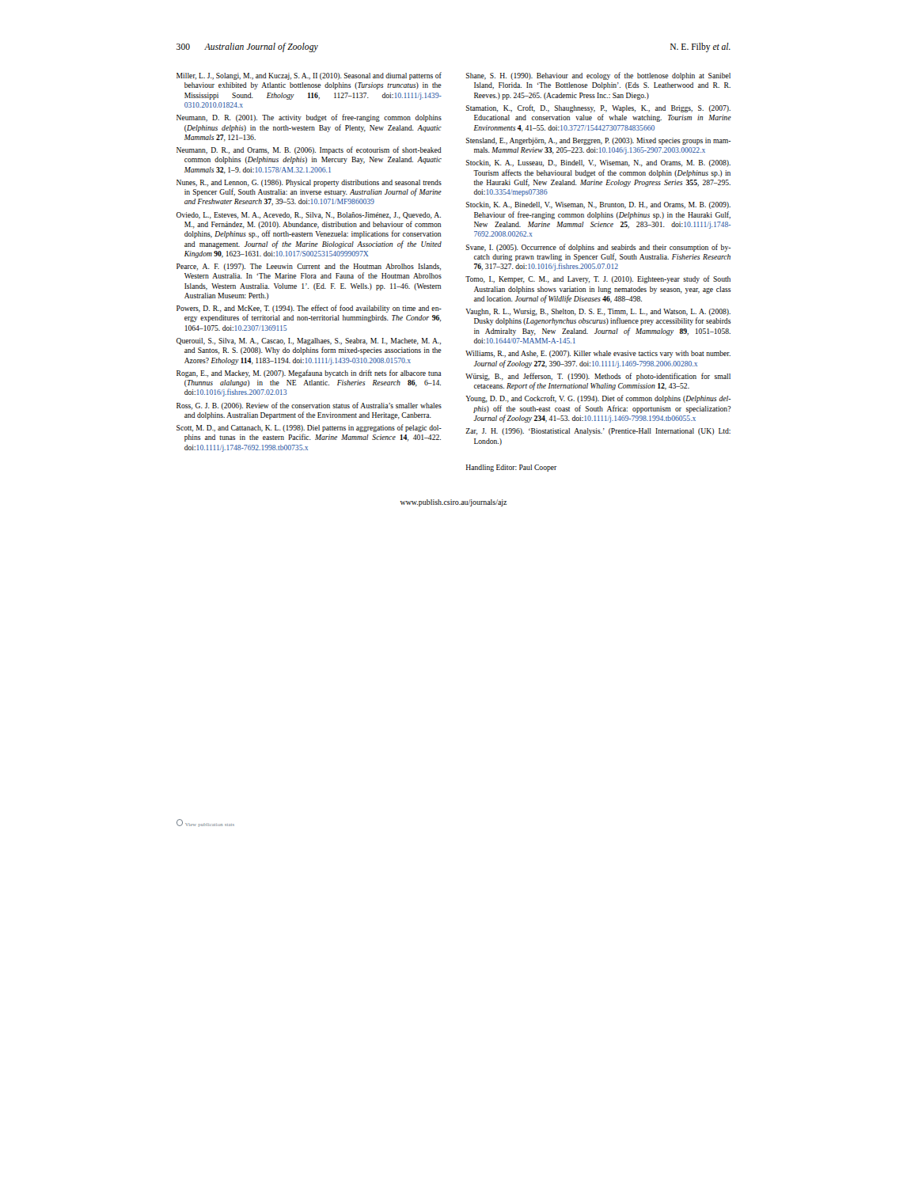300 Australian Journal of Zoology
N. E. Filby et al.
Miller, L. J., Solangi, M., and Kuczaj, S. A., II (2010). Seasonal and diurnal patterns of behaviour exhibited by Atlantic bottlenose dolphins (Tursiops truncatus) in the Mississippi Sound. Ethology 116, 1127–1137. doi:10.1111/j.1439-0310.2010.01824.x
Neumann, D. R. (2001). The activity budget of free-ranging common dolphins (Delphinus delphis) in the north-western Bay of Plenty, New Zealand. Aquatic Mammals 27, 121–136.
Neumann, D. R., and Orams, M. B. (2006). Impacts of ecotourism of short-beaked common dolphins (Delphinus delphis) in Mercury Bay, New Zealand. Aquatic Mammals 32, 1–9. doi:10.1578/AM.32.1.2006.1
Nunes, R., and Lennon, G. (1986). Physical property distributions and seasonal trends in Spencer Gulf, South Australia: an inverse estuary. Australian Journal of Marine and Freshwater Research 37, 39–53. doi:10.1071/MF9860039
Oviedo, L., Esteves, M. A., Acevedo, R., Silva, N., Bolaños-Jiménez, J., Quevedo, A. M., and Fernández, M. (2010). Abundance, distribution and behaviour of common dolphins, Delphinus sp., off north-eastern Venezuela: implications for conservation and management. Journal of the Marine Biological Association of the United Kingdom 90, 1623–1631. doi:10.1017/S002531540999097X
Pearce, A. F. (1997). The Leeuwin Current and the Houtman Abrolhos Islands, Western Australia. In ‘The Marine Flora and Fauna of the Houtman Abrolhos Islands, Western Australia. Volume 1’. (Ed. F. E. Wells.) pp. 11–46. (Western Australian Museum: Perth.)
Powers, D. R., and McKee, T. (1994). The effect of food availability on time and energy expenditures of territorial and non-territorial hummingbirds. The Condor 96, 1064–1075. doi:10.2307/1369115
Querouil, S., Silva, M. A., Cascao, I., Magalhaes, S., Seabra, M. I., Machete, M. A., and Santos, R. S. (2008). Why do dolphins form mixed-species associations in the Azores? Ethology 114, 1183–1194. doi:10.1111/j.1439-0310.2008.01570.x
Rogan, E., and Mackey, M. (2007). Megafauna bycatch in drift nets for albacore tuna (Thunnus alalunga) in the NE Atlantic. Fisheries Research 86, 6–14. doi:10.1016/j.fishres.2007.02.013
Ross, G. J. B. (2006). Review of the conservation status of Australia’s smaller whales and dolphins. Australian Department of the Environment and Heritage, Canberra.
Scott, M. D., and Cattanach, K. L. (1998). Diel patterns in aggregations of pelagic dolphins and tunas in the eastern Pacific. Marine Mammal Science 14, 401–422. doi:10.1111/j.1748-7692.1998.tb00735.x
Shane, S. H. (1990). Behaviour and ecology of the bottlenose dolphin at Sanibel Island, Florida. In ‘The Bottlenose Dolphin’. (Eds S. Leatherwood and R. R. Reeves.) pp. 245–265. (Academic Press Inc.: San Diego.)
Stamation, K., Croft, D., Shaughnessy, P., Waples, K., and Briggs, S. (2007). Educational and conservation value of whale watching. Tourism in Marine Environments 4, 41–55. doi:10.3727/154427307784835660
Stensland, E., Angerbjörn, A., and Berggren, P. (2003). Mixed species groups in mammals. Mammal Review 33, 205–223. doi:10.1046/j.1365-2907.2003.00022.x
Stockin, K. A., Lusseau, D., Bindell, V., Wiseman, N., and Orams, M. B. (2008). Tourism affects the behavioural budget of the common dolphin (Delphinus sp.) in the Hauraki Gulf, New Zealand. Marine Ecology Progress Series 355, 287–295. doi:10.3354/meps07386
Stockin, K. A., Binedell, V., Wiseman, N., Brunton, D. H., and Orams, M. B. (2009). Behaviour of free-ranging common dolphins (Delphinus sp.) in the Hauraki Gulf, New Zealand. Marine Mammal Science 25, 283–301. doi:10.1111/j.1748-7692.2008.00262.x
Svane, I. (2005). Occurrence of dolphins and seabirds and their consumption of by-catch during prawn trawling in Spencer Gulf, South Australia. Fisheries Research 76, 317–327. doi:10.1016/j.fishres.2005.07.012
Tomo, I., Kemper, C. M., and Lavery, T. J. (2010). Eighteen-year study of South Australian dolphins shows variation in lung nematodes by season, year, age class and location. Journal of Wildlife Diseases 46, 488–498.
Vaughn, R. L., Wursig, B., Shelton, D. S. E., Timm, L. L., and Watson, L. A. (2008). Dusky dolphins (Lagenorhynchus obscurus) influence prey accessibility for seabirds in Admiralty Bay, New Zealand. Journal of Mammalogy 89, 1051–1058. doi:10.1644/07-MAMM-A-145.1
Williams, R., and Ashe, E. (2007). Killer whale evasive tactics vary with boat number. Journal of Zoology 272, 390–397. doi:10.1111/j.1469-7998.2006.00280.x
Würsig, B., and Jefferson, T. (1990). Methods of photo-identification for small cetaceans. Report of the International Whaling Commission 12, 43–52.
Young, D. D., and Cockcroft, V. G. (1994). Diet of common dolphins (Delphinus delphis) off the south-east coast of South Africa: opportunism or specialization? Journal of Zoology 234, 41–53. doi:10.1111/j.1469-7998.1994.tb06055.x
Zar, J. H. (1996). ‘Biostatistical Analysis.’ (Prentice-Hall International (UK) Ltd: London.)
Handling Editor: Paul Cooper
www.publish.csiro.au/journals/ajz
View publication stats